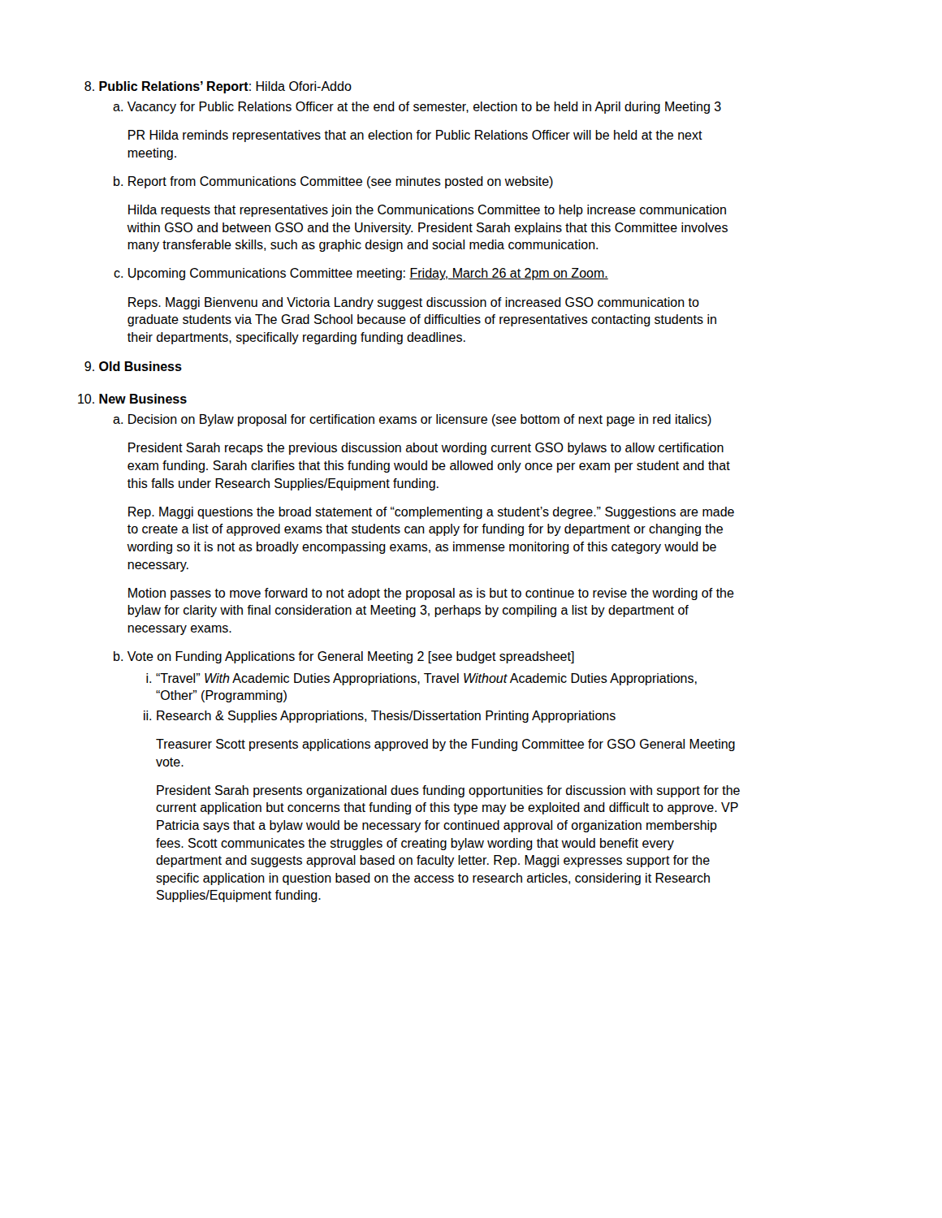Public Relations’ Report: Hilda Ofori-Addo
Vacancy for Public Relations Officer at the end of semester, election to be held in April during Meeting 3
PR Hilda reminds representatives that an election for Public Relations Officer will be held at the next meeting.
Report from Communications Committee (see minutes posted on website)
Hilda requests that representatives join the Communications Committee to help increase communication within GSO and between GSO and the University. President Sarah explains that this Committee involves many transferable skills, such as graphic design and social media communication.
Upcoming Communications Committee meeting: Friday, March 26 at 2pm on Zoom.
Reps. Maggi Bienvenu and Victoria Landry suggest discussion of increased GSO communication to graduate students via The Grad School because of difficulties of representatives contacting students in their departments, specifically regarding funding deadlines.
Old Business
New Business
Decision on Bylaw proposal for certification exams or licensure (see bottom of next page in red italics)
President Sarah recaps the previous discussion about wording current GSO bylaws to allow certification exam funding. Sarah clarifies that this funding would be allowed only once per exam per student and that this falls under Research Supplies/Equipment funding.
Rep. Maggi questions the broad statement of “complementing a student’s degree.” Suggestions are made to create a list of approved exams that students can apply for funding for by department or changing the wording so it is not as broadly encompassing exams, as immense monitoring of this category would be necessary.
Motion passes to move forward to not adopt the proposal as is but to continue to revise the wording of the bylaw for clarity with final consideration at Meeting 3, perhaps by compiling a list by department of necessary exams.
Vote on Funding Applications for General Meeting 2 [see budget spreadsheet]
“Travel” With Academic Duties Appropriations, Travel Without Academic Duties Appropriations, “Other” (Programming)
Research & Supplies Appropriations, Thesis/Dissertation Printing Appropriations
Treasurer Scott presents applications approved by the Funding Committee for GSO General Meeting vote.
President Sarah presents organizational dues funding opportunities for discussion with support for the current application but concerns that funding of this type may be exploited and difficult to approve. VP Patricia says that a bylaw would be necessary for continued approval of organization membership fees. Scott communicates the struggles of creating bylaw wording that would benefit every department and suggests approval based on faculty letter. Rep. Maggi expresses support for the specific application in question based on the access to research articles, considering it Research Supplies/Equipment funding.